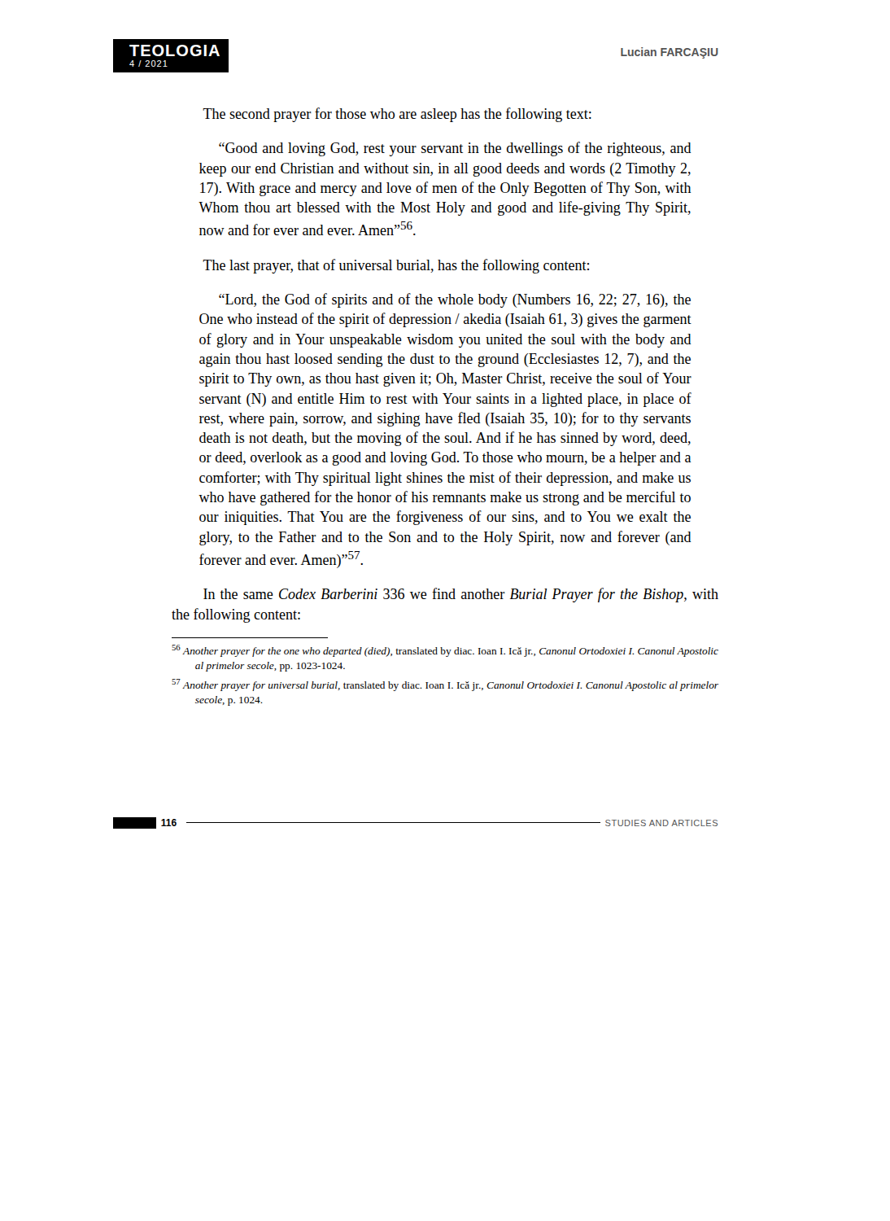TEOLOGIA
4 / 2021
Lucian FARCAŞIU
The second prayer for those who are asleep has the following text:
“Good and loving God, rest your servant in the dwellings of the righteous, and keep our end Christian and without sin, in all good deeds and words (2 Timothy 2, 17). With grace and mercy and love of men of the Only Begotten of Thy Son, with Whom thou art blessed with the Most Holy and good and life-giving Thy Spirit, now and for ever and ever. Amen”56.
The last prayer, that of universal burial, has the following content:
“Lord, the God of spirits and of the whole body (Numbers 16, 22; 27, 16), the One who instead of the spirit of depression / akedia (Isaiah 61, 3) gives the garment of glory and in Your unspeakable wisdom you united the soul with the body and again thou hast loosed sending the dust to the ground (Ecclesiastes 12, 7), and the spirit to Thy own, as thou hast given it; Oh, Master Christ, receive the soul of Your servant (N) and entitle Him to rest with Your saints in a lighted place, in place of rest, where pain, sorrow, and sighing have fled (Isaiah 35, 10); for to thy servants death is not death, but the moving of the soul. And if he has sinned by word, deed, or deed, overlook as a good and loving God. To those who mourn, be a helper and a comforter; with Thy spiritual light shines the mist of their depression, and make us who have gathered for the honor of his remnants make us strong and be merciful to our iniquities. That You are the forgiveness of our sins, and to You we exalt the glory, to the Father and to the Son and to the Holy Spirit, now and forever (and forever and ever. Amen)”57.
In the same Codex Barberini 336 we find another Burial Prayer for the Bishop, with the following content:
56 Another prayer for the one who departed (died), translated by diac. Ioan I. Ică jr., Canonul Ortodoxiei I. Canonul Apostolic al primelor secole, pp. 1023-1024.
57 Another prayer for universal burial, translated by diac. Ioan I. Ică jr., Canonul Ortodoxiei I. Canonul Apostolic al primelor secole, p. 1024.
116
STUDIES AND ARTICLES